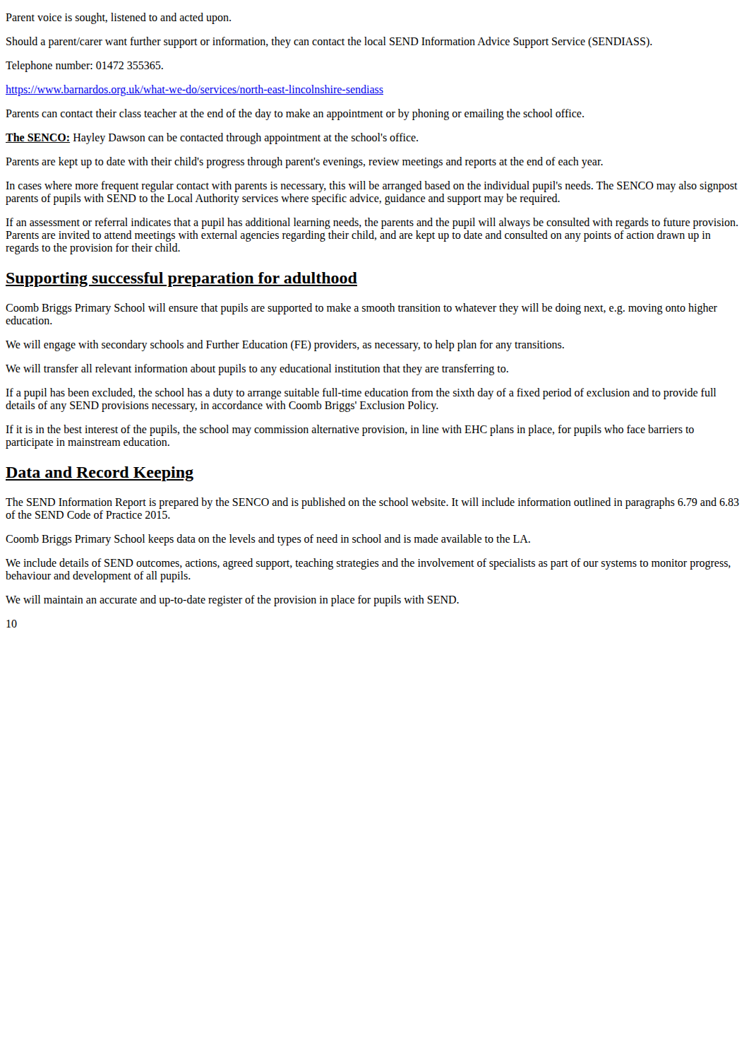Parent voice is sought, listened to and acted upon.
Should a parent/carer want further support or information, they can contact the local SEND Information Advice Support Service (SENDIASS).
Telephone number: 01472 355365.
https://www.barnardos.org.uk/what-we-do/services/north-east-lincolnshire-sendiass
Parents can contact their class teacher at the end of the day to make an appointment or by phoning or emailing the school office.
The SENCO: Hayley Dawson can be contacted through appointment at the school's office.
Parents are kept up to date with their child's progress through parent's evenings, review meetings and reports at the end of each year.
In cases where more frequent regular contact with parents is necessary, this will be arranged based on the individual pupil's needs. The SENCO may also signpost parents of pupils with SEND to the Local Authority services where specific advice, guidance and support may be required.
If an assessment or referral indicates that a pupil has additional learning needs, the parents and the pupil will always be consulted with regards to future provision. Parents are invited to attend meetings with external agencies regarding their child, and are kept up to date and consulted on any points of action drawn up in regards to the provision for their child.
Supporting successful preparation for adulthood
Coomb Briggs Primary School will ensure that pupils are supported to make a smooth transition to whatever they will be doing next, e.g. moving onto higher education.
We will engage with secondary schools and Further Education (FE) providers, as necessary, to help plan for any transitions.
We will transfer all relevant information about pupils to any educational institution that they are transferring to.
If a pupil has been excluded, the school has a duty to arrange suitable full-time education from the sixth day of a fixed period of exclusion and to provide full details of any SEND provisions necessary, in accordance with Coomb Briggs' Exclusion Policy.
If it is in the best interest of the pupils, the school may commission alternative provision, in line with EHC plans in place, for pupils who face barriers to participate in mainstream education.
Data and Record Keeping
The SEND Information Report is prepared by the SENCO and is published on the school website. It will include information outlined in paragraphs 6.79 and 6.83 of the SEND Code of Practice 2015.
Coomb Briggs Primary School keeps data on the levels and types of need in school and is made available to the LA.
We include details of SEND outcomes, actions, agreed support, teaching strategies and the involvement of specialists as part of our systems to monitor progress, behaviour and development of all pupils.
We will maintain an accurate and up-to-date register of the provision in place for pupils with SEND.
10